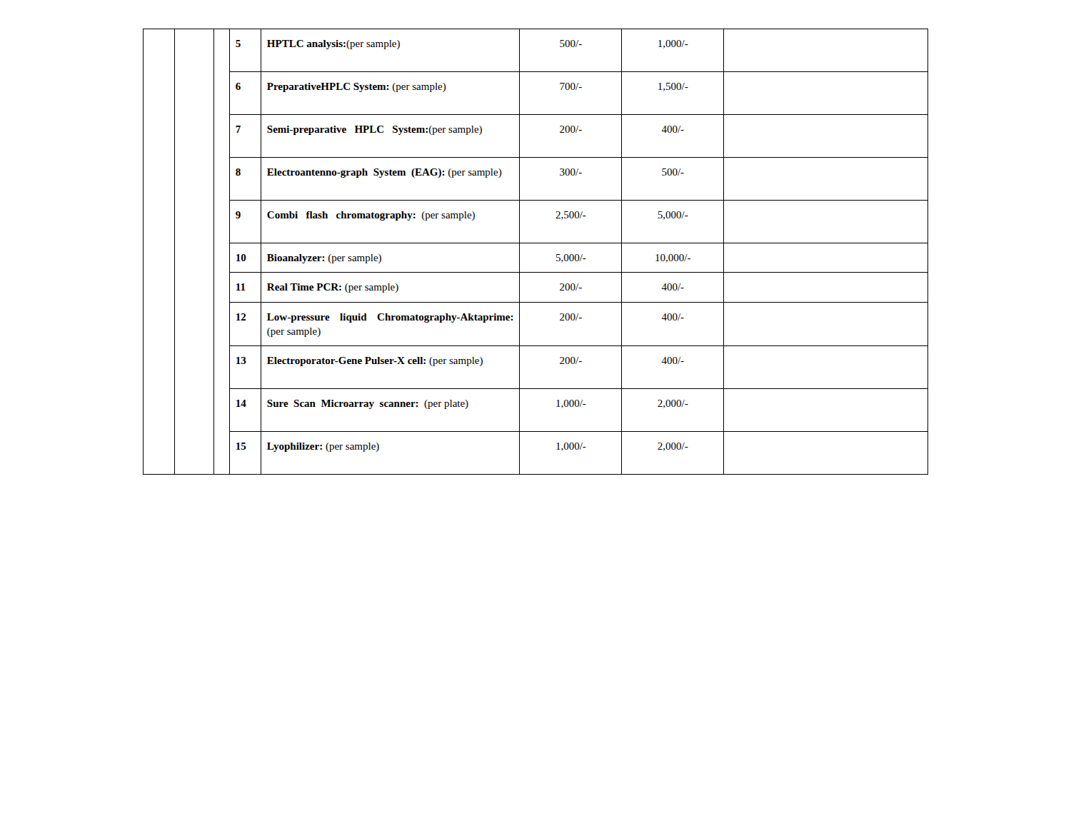| | | | 5 | HPTLC analysis: (per sample) | 500/- | 1,000/- | |
| 6 | PreparativeHPLC System: (per sample) | 700/- | 1,500/- | |
| 7 | Semi-preparative HPLC System: (per sample) | 200/- | 400/- | |
| 8 | Electroantenno-graph System (EAG): (per sample) | 300/- | 500/- | |
| 9 | Combi flash chromatography: (per sample) | 2,500/- | 5,000/- | |
| 10 | Bioanalyzer: (per sample) | 5,000/- | 10,000/- | |
| 11 | Real Time PCR: (per sample) | 200/- | 400/- | |
| 12 | Low-pressure liquid Chromatography-Aktaprime: (per sample) | 200/- | 400/- | |
| 13 | Electroporator-Gene Pulser-X cell: (per sample) | 200/- | 400/- | |
| 14 | Sure Scan Microarray scanner: (per plate) | 1,000/- | 2,000/- | |
| 15 | Lyophilizer: (per sample) | 1,000/- | 2,000/- | |